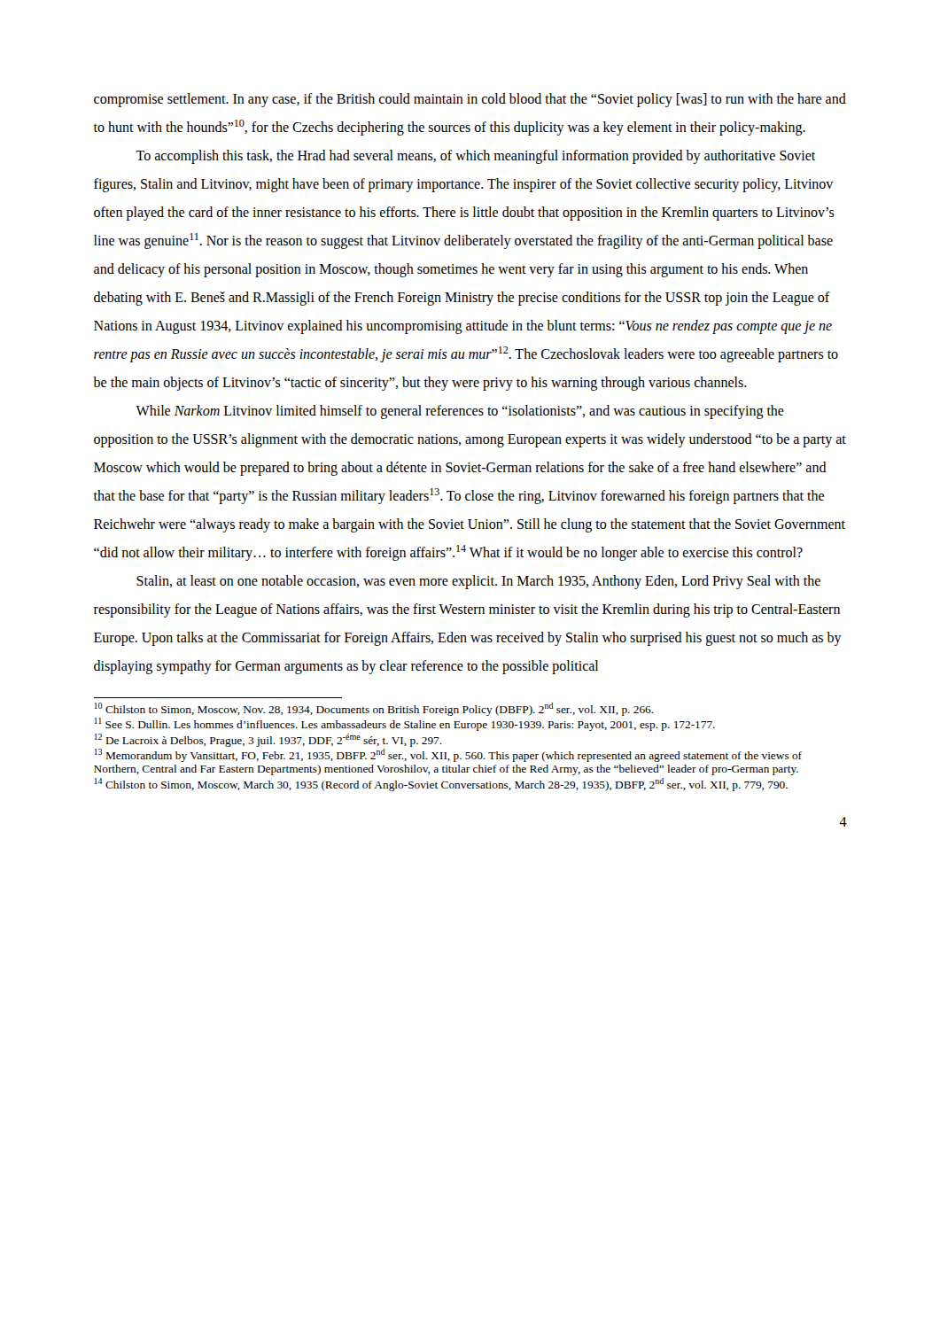compromise settlement. In any case, if the British could maintain in cold blood that the “Soviet policy [was] to run with the hare and to hunt with the hounds”10, for the Czechs deciphering the sources of this duplicity was a key element in their policy-making.
To accomplish this task, the Hrad had several means, of which meaningful information provided by authoritative Soviet figures, Stalin and Litvinov, might have been of primary importance. The inspirer of the Soviet collective security policy, Litvinov often played the card of the inner resistance to his efforts. There is little doubt that opposition in the Kremlin quarters to Litvinov’s line was genuine11. Nor is the reason to suggest that Litvinov deliberately overstated the fragility of the anti-German political base and delicacy of his personal position in Moscow, though sometimes he went very far in using this argument to his ends. When debating with E. Beneš and R.Massigli of the French Foreign Ministry the precise conditions for the USSR top join the League of Nations in August 1934, Litvinov explained his uncompromising attitude in the blunt terms: “Vous ne rendez pas compte que je ne rentre pas en Russie avec un succès incontestable, je serai mis au mur”12. The Czechoslovak leaders were too agreeable partners to be the main objects of Litvinov’s “tactic of sincerity”, but they were privy to his warning through various channels.
While Narkom Litvinov limited himself to general references to “isolationists”, and was cautious in specifying the opposition to the USSR’s alignment with the democratic nations, among European experts it was widely understood “to be a party at Moscow which would be prepared to bring about a détente in Soviet-German relations for the sake of a free hand elsewhere” and that the base for that “party” is the Russian military leaders13. To close the ring, Litvinov forewarned his foreign partners that the Reichwehr were “always ready to make a bargain with the Soviet Union”. Still he clung to the statement that the Soviet Government “did not allow their military… to interfere with foreign affairs”.14 What if it would be no longer able to exercise this control?
Stalin, at least on one notable occasion, was even more explicit. In March 1935, Anthony Eden, Lord Privy Seal with the responsibility for the League of Nations affairs, was the first Western minister to visit the Kremlin during his trip to Central-Eastern Europe. Upon talks at the Commissariat for Foreign Affairs, Eden was received by Stalin who surprised his guest not so much as by displaying sympathy for German arguments as by clear reference to the possible political
10 Chilston to Simon, Moscow, Nov. 28, 1934, Documents on British Foreign Policy (DBFP). 2nd ser., vol. XII, p. 266.
11 See S. Dullin. Les hommes d’influences. Les ambassadeurs de Staline en Europe 1930-1939. Paris: Payot, 2001, esp. p. 172-177.
12 De Lacroix à Delbos, Prague, 3 juil. 1937, DDF, 2-éme sér, t. VI, p. 297.
13 Memorandum by Vansittart, FO, Febr. 21, 1935, DBFP. 2nd ser., vol. XII, p. 560. This paper (which represented an agreed statement of the views of Northern, Central and Far Eastern Departments) mentioned Voroshilov, a titular chief of the Red Army, as the “believed” leader of pro-German party.
14 Chilston to Simon, Moscow, March 30, 1935 (Record of Anglo-Soviet Conversations, March 28-29, 1935), DBFP, 2nd ser., vol. XII, p. 779, 790.
4